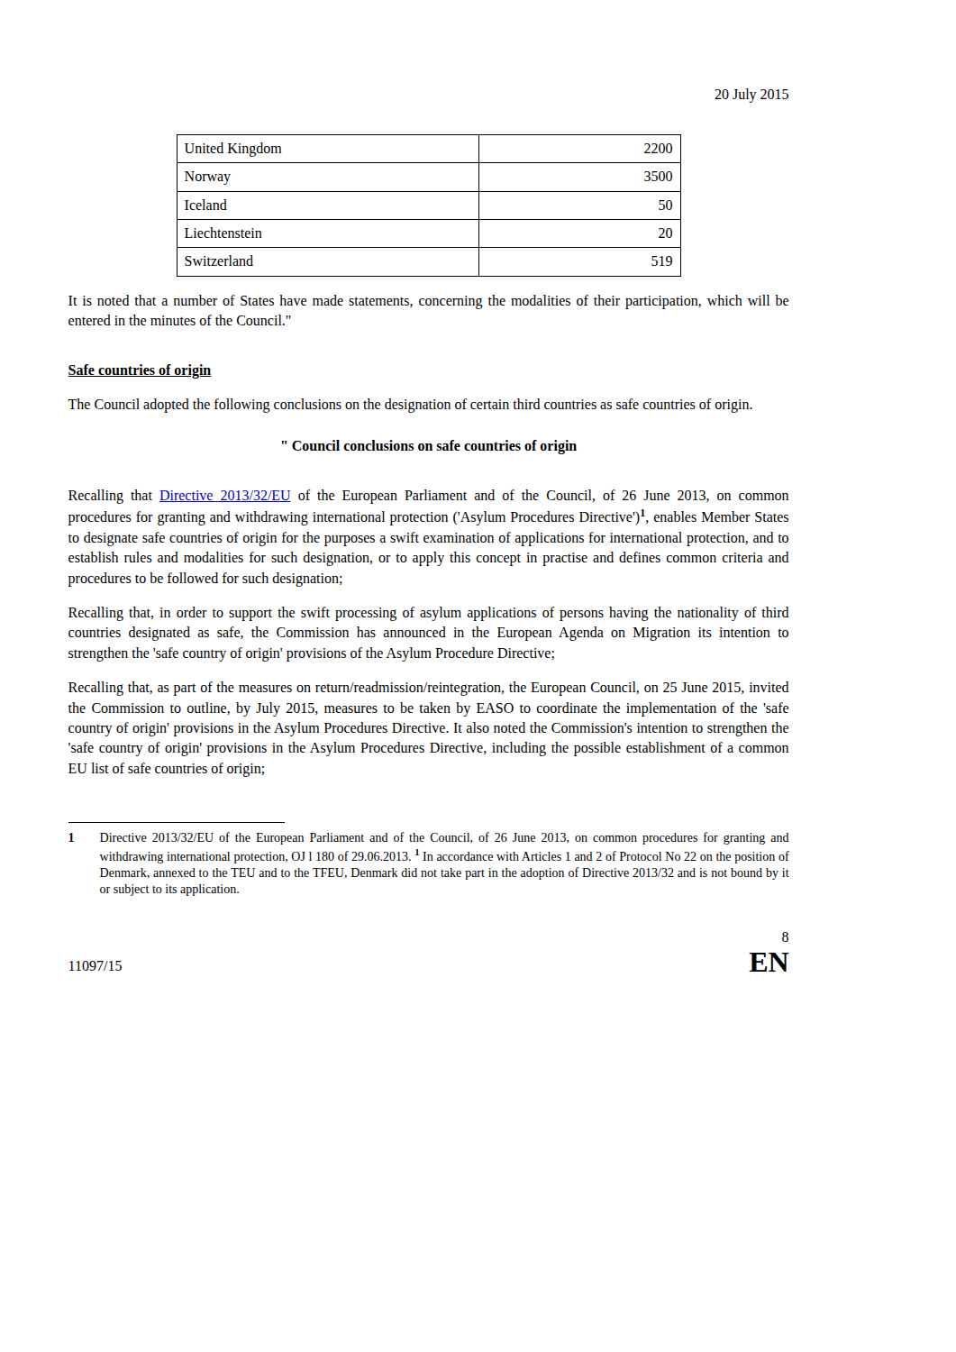20 July 2015
| United Kingdom | 2200 |
| Norway | 3500 |
| Iceland | 50 |
| Liechtenstein | 20 |
| Switzerland | 519 |
It is noted that a number of States have made statements, concerning the modalities of their participation, which will be entered in the minutes of the Council."
Safe countries of origin
The Council adopted the following conclusions on the designation of certain third countries as safe countries of origin.
" Council conclusions on safe countries of origin
Recalling that Directive 2013/32/EU of the European Parliament and of the Council, of 26 June 2013, on common procedures for granting and withdrawing international protection ('Asylum Procedures Directive')1, enables Member States to designate safe countries of origin for the purposes a swift examination of applications for international protection, and to establish rules and modalities for such designation, or to apply this concept in practise and defines common criteria and procedures to be followed for such designation;
Recalling that, in order to support the swift processing of asylum applications of persons having the nationality of third countries designated as safe, the Commission has announced in the European Agenda on Migration its intention to strengthen the 'safe country of origin' provisions of the Asylum Procedure Directive;
Recalling that, as part of the measures on return/readmission/reintegration, the European Council, on 25 June 2015, invited the Commission to outline, by July 2015, measures to be taken by EASO to coordinate the implementation of the 'safe country of origin' provisions in the Asylum Procedures Directive. It also noted the Commission's intention to strengthen the 'safe country of origin' provisions in the Asylum Procedures Directive, including the possible establishment of a common EU list of safe countries of origin;
1 Directive 2013/32/EU of the European Parliament and of the Council, of 26 June 2013, on common procedures for granting and withdrawing international protection, OJ l 180 of 29.06.2013. 1 In accordance with Articles 1 and 2 of Protocol No 22 on the position of Denmark, annexed to the TEU and to the TFEU, Denmark did not take part in the adoption of Directive 2013/32 and is not bound by it or subject to its application.
11097/15
8
EN